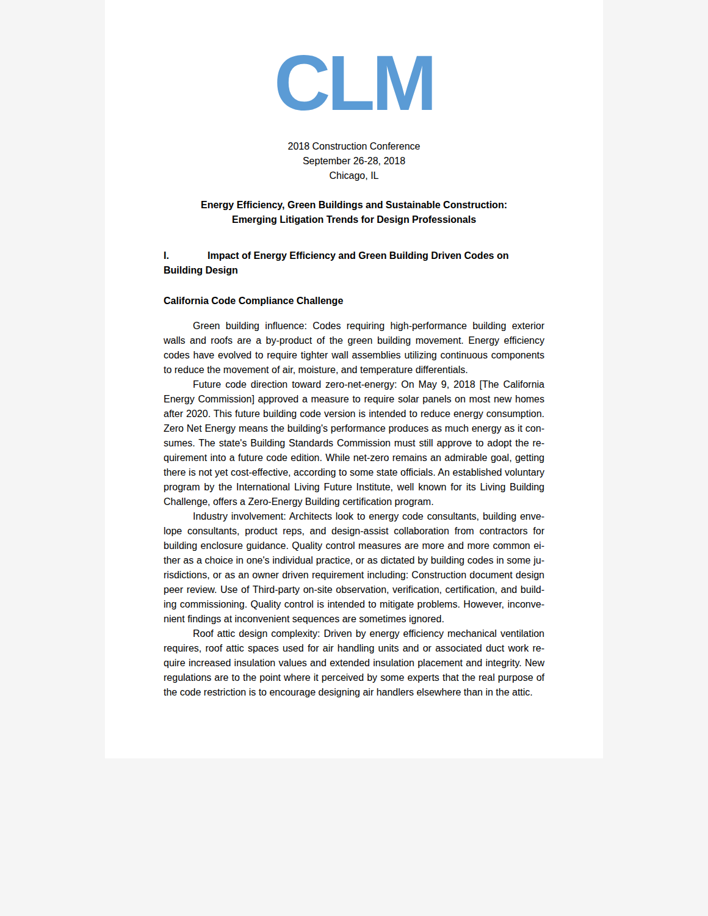CLM
2018 Construction Conference
September 26-28, 2018
Chicago, IL
Energy Efficiency, Green Buildings and Sustainable Construction:
Emerging Litigation Trends for Design Professionals
I. Impact of Energy Efficiency and Green Building Driven Codes on Building Design
California Code Compliance Challenge
Green building influence: Codes requiring high-performance building exterior walls and roofs are a by-product of the green building movement. Energy efficiency codes have evolved to require tighter wall assemblies utilizing continuous components to reduce the movement of air, moisture, and temperature differentials.
Future code direction toward zero-net-energy: On May 9, 2018 [The California Energy Commission] approved a measure to require solar panels on most new homes after 2020. This future building code version is intended to reduce energy consumption. Zero Net Energy means the building's performance produces as much energy as it consumes. The state's Building Standards Commission must still approve to adopt the requirement into a future code edition. While net-zero remains an admirable goal, getting there is not yet cost-effective, according to some state officials. An established voluntary program by the International Living Future Institute, well known for its Living Building Challenge, offers a Zero-Energy Building certification program.
Industry involvement: Architects look to energy code consultants, building envelope consultants, product reps, and design-assist collaboration from contractors for building enclosure guidance. Quality control measures are more and more common either as a choice in one's individual practice, or as dictated by building codes in some jurisdictions, or as an owner driven requirement including: Construction document design peer review. Use of Third-party on-site observation, verification, certification, and building commissioning. Quality control is intended to mitigate problems. However, inconvenient findings at inconvenient sequences are sometimes ignored.
Roof attic design complexity: Driven by energy efficiency mechanical ventilation requires, roof attic spaces used for air handling units and or associated duct work require increased insulation values and extended insulation placement and integrity. New regulations are to the point where it perceived by some experts that the real purpose of the code restriction is to encourage designing air handlers elsewhere than in the attic.